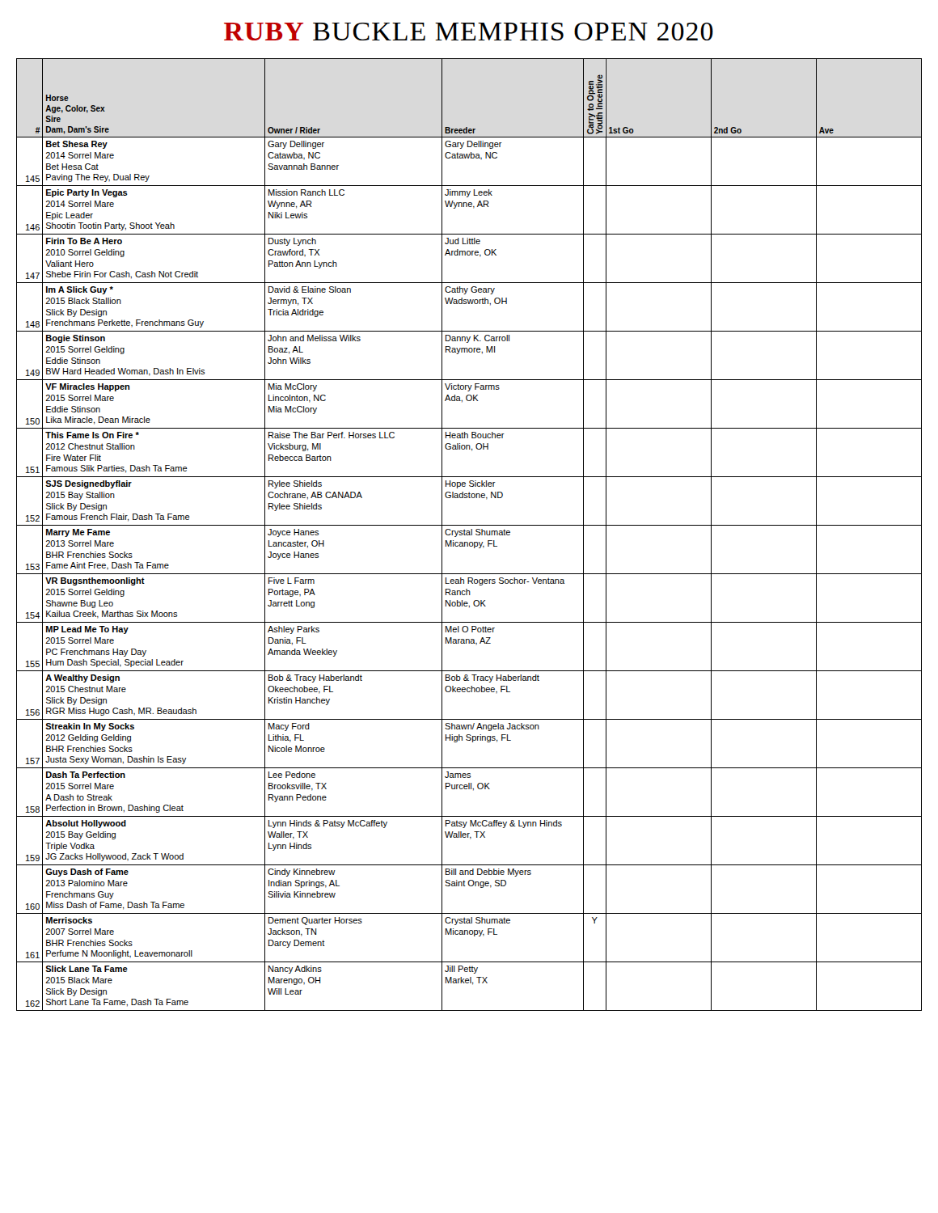RUBY BUCKLE MEMPHIS OPEN 2020
| # | Horse Age, Color, Sex Sire Dam, Dam's Sire | Owner / Rider | Breeder | Carry to Open Youth Incentive | 1st Go | 2nd Go | Ave |
| --- | --- | --- | --- | --- | --- | --- | --- |
| 145 | Bet Shesa Rey 2014 Sorrel Mare Bet Hesa Cat Paving The Rey, Dual Rey | Gary Dellinger Catawba, NC Savannah Banner | Gary Dellinger Catawba, NC | | | | |
| 146 | Epic Party In Vegas 2014 Sorrel Mare Epic Leader Shootin Tootin Party, Shoot Yeah | Mission Ranch LLC Wynne, AR Niki Lewis | Jimmy Leek Wynne, AR | | | | |
| 147 | Firin To Be A Hero 2010 Sorrel Gelding Valiant Hero Shebe Firin For Cash, Cash Not Credit | Dusty Lynch Crawford, TX Patton Ann Lynch | Jud Little Ardmore, OK | | | | |
| 148 | Im A Slick Guy * 2015 Black Stallion Slick By Design Frenchmans Perkette, Frenchmans Guy | David & Elaine Sloan Jermyn, TX Tricia Aldridge | Cathy Geary Wadsworth, OH | | | | |
| 149 | Bogie Stinson 2015 Sorrel Gelding Eddie Stinson BW Hard Headed Woman, Dash In Elvis | John and Melissa Wilks Boaz, AL John Wilks | Danny K. Carroll Raymore, MI | | | | |
| 150 | VF Miracles Happen 2015 Sorrel Mare Eddie Stinson Lika Miracle, Dean Miracle | Mia McClory Lincolnton, NC Mia McClory | Victory Farms Ada, OK | | | | |
| 151 | This Fame Is On Fire * 2012 Chestnut Stallion Fire Water Flit Famous Slik Parties, Dash Ta Fame | Raise The Bar Perf. Horses LLC Vicksburg, MI Rebecca Barton | Heath Boucher Galion, OH | | | | |
| 152 | SJS Designedbyflair 2015 Bay Stallion Slick By Design Famous French Flair, Dash Ta Fame | Rylee Shields Cochrane, AB CANADA Rylee Shields | Hope Sickler Gladstone, ND | | | | |
| 153 | Marry Me Fame 2013 Sorrel Mare BHR Frenchies Socks Fame Aint Free, Dash Ta Fame | Joyce Hanes Lancaster, OH Joyce Hanes | Crystal Shumate Micanopy, FL | | | | |
| 154 | VR Bugsnthemoonlight 2015 Sorrel Gelding Shawne Bug Leo Kailua Creek, Marthas Six Moons | Five L Farm Portage, PA Jarrett Long | Leah Rogers Sochor- Ventana Ranch Noble, OK | | | | |
| 155 | MP Lead Me To Hay 2015 Sorrel Mare PC Frenchmans Hay Day Hum Dash Special, Special Leader | Ashley Parks Dania, FL Amanda Weekley | Mel O Potter Marana, AZ | | | | |
| 156 | A Wealthy Design 2015 Chestnut Mare Slick By Design RGR Miss Hugo Cash, MR. Beaudash | Bob & Tracy Haberlandt Okeechobee, FL Kristin Hanchey | Bob & Tracy Haberlandt Okeechobee, FL | | | | |
| 157 | Streakin In My Socks 2012 Gelding Gelding BHR Frenchies Socks Justa Sexy Woman, Dashin Is Easy | Macy Ford Lithia, FL Nicole Monroe | Shawn/ Angela Jackson High Springs, FL | | | | |
| 158 | Dash Ta Perfection 2015 Sorrel Mare A Dash to Streak Perfection in Brown, Dashing Cleat | Lee Pedone Brooksville, TX Ryann Pedone | James Purcell, OK | | | | |
| 159 | Absolut Hollywood 2015 Bay Gelding Triple Vodka JG Zacks Hollywood, Zack T Wood | Lynn Hinds & Patsy McCaffety Waller, TX Lynn Hinds | Patsy McCaffey & Lynn Hinds Waller, TX | | | | |
| 160 | Guys Dash of Fame 2013 Palomino Mare Frenchmans Guy Miss Dash of Fame, Dash Ta Fame | Cindy Kinnebrew Indian Springs, AL Silivia Kinnebrew | Bill and Debbie Myers Saint Onge, SD | | | | |
| 161 | Merrisocks 2007 Sorrel Mare BHR Frenchies Socks Perfume N Moonlight, Leavemonaroll | Dement Quarter Horses Jackson, TN Darcy Dement | Crystal Shumate Micanopy, FL | Y | | | |
| 162 | Slick Lane Ta Fame 2015 Black Mare Slick By Design Short Lane Ta Fame, Dash Ta Fame | Nancy Adkins Marengo, OH Will Lear | Jill Petty Markel, TX | | | | |